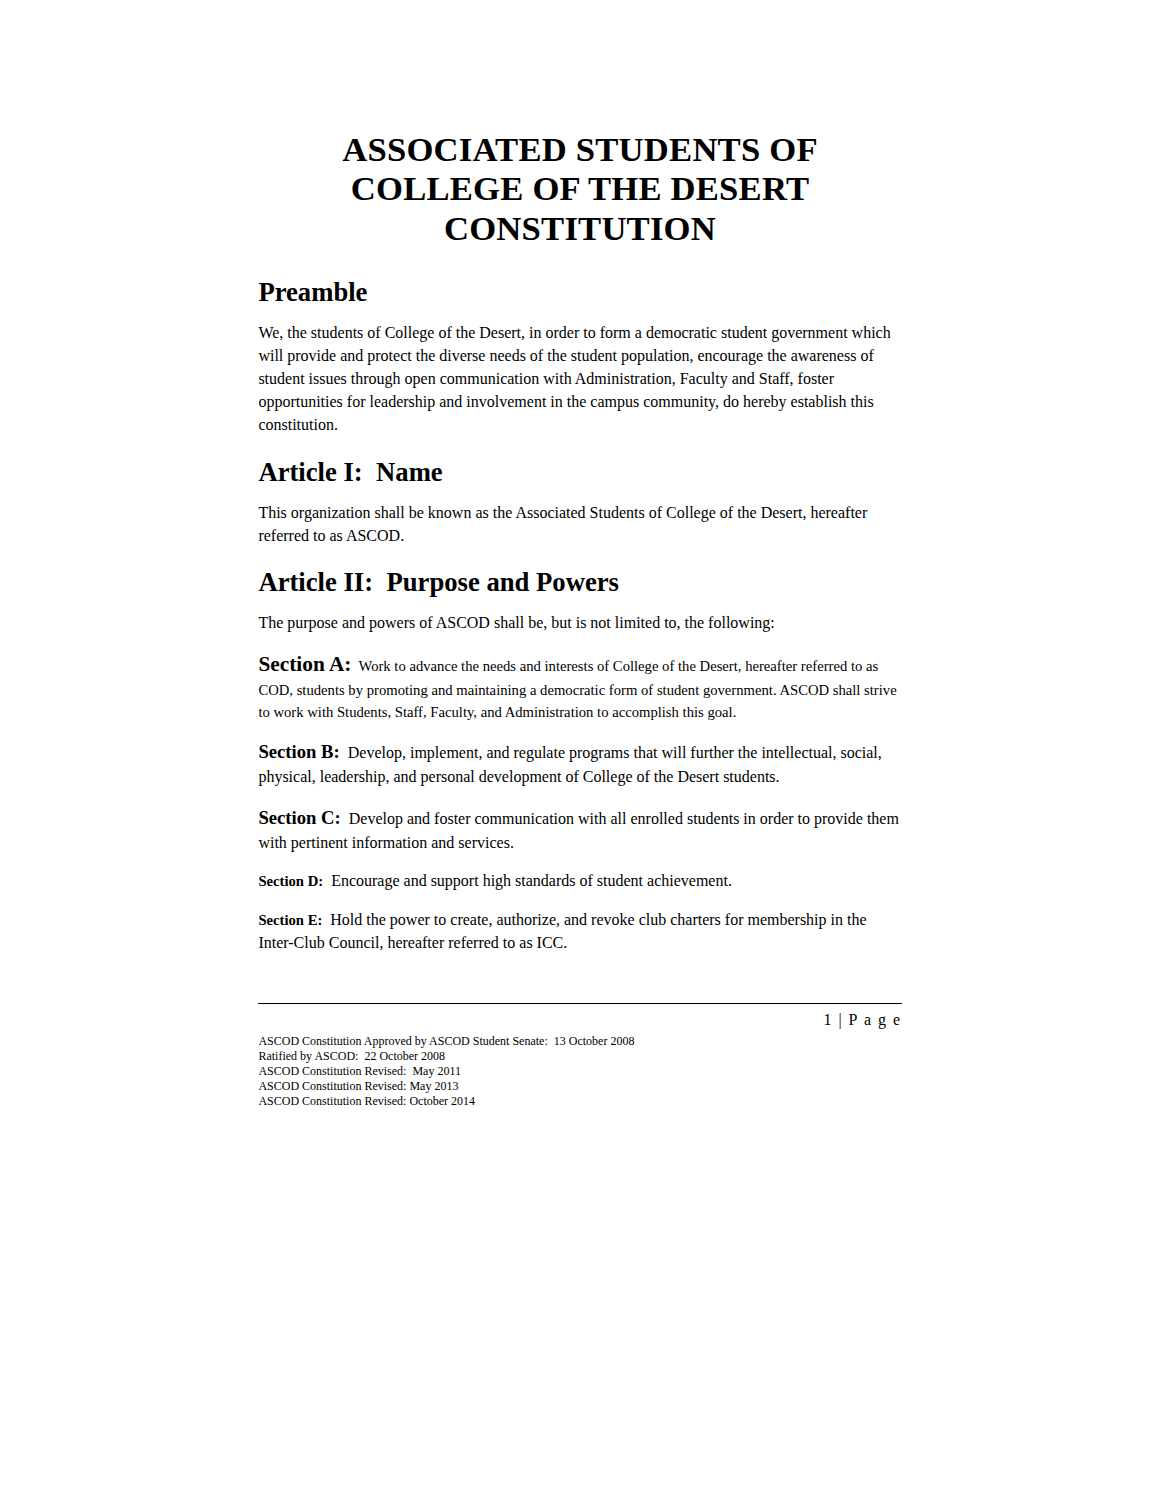ASSOCIATED STUDENTS OF
COLLEGE OF THE DESERT
CONSTITUTION
Preamble
We, the students of College of the Desert, in order to form a democratic student government which will provide and protect the diverse needs of the student population, encourage the awareness of student issues through open communication with Administration, Faculty and Staff, foster opportunities for leadership and involvement in the campus community, do hereby establish this constitution.
Article I: Name
This organization shall be known as the Associated Students of College of the Desert, hereafter referred to as ASCOD.
Article II: Purpose and Powers
The purpose and powers of ASCOD shall be, but is not limited to, the following:
Section A: Work to advance the needs and interests of College of the Desert, hereafter referred to as COD, students by promoting and maintaining a democratic form of student government. ASCOD shall strive to work with Students, Staff, Faculty, and Administration to accomplish this goal.
Section B: Develop, implement, and regulate programs that will further the intellectual, social, physical, leadership, and personal development of College of the Desert students.
Section C: Develop and foster communication with all enrolled students in order to provide them with pertinent information and services.
Section D: Encourage and support high standards of student achievement.
Section E: Hold the power to create, authorize, and revoke club charters for membership in the Inter-Club Council, hereafter referred to as ICC.
1 | P a g e
ASCOD Constitution Approved by ASCOD Student Senate: 13 October 2008
Ratified by ASCOD: 22 October 2008
ASCOD Constitution Revised: May 2011
ASCOD Constitution Revised: May 2013
ASCOD Constitution Revised: October 2014